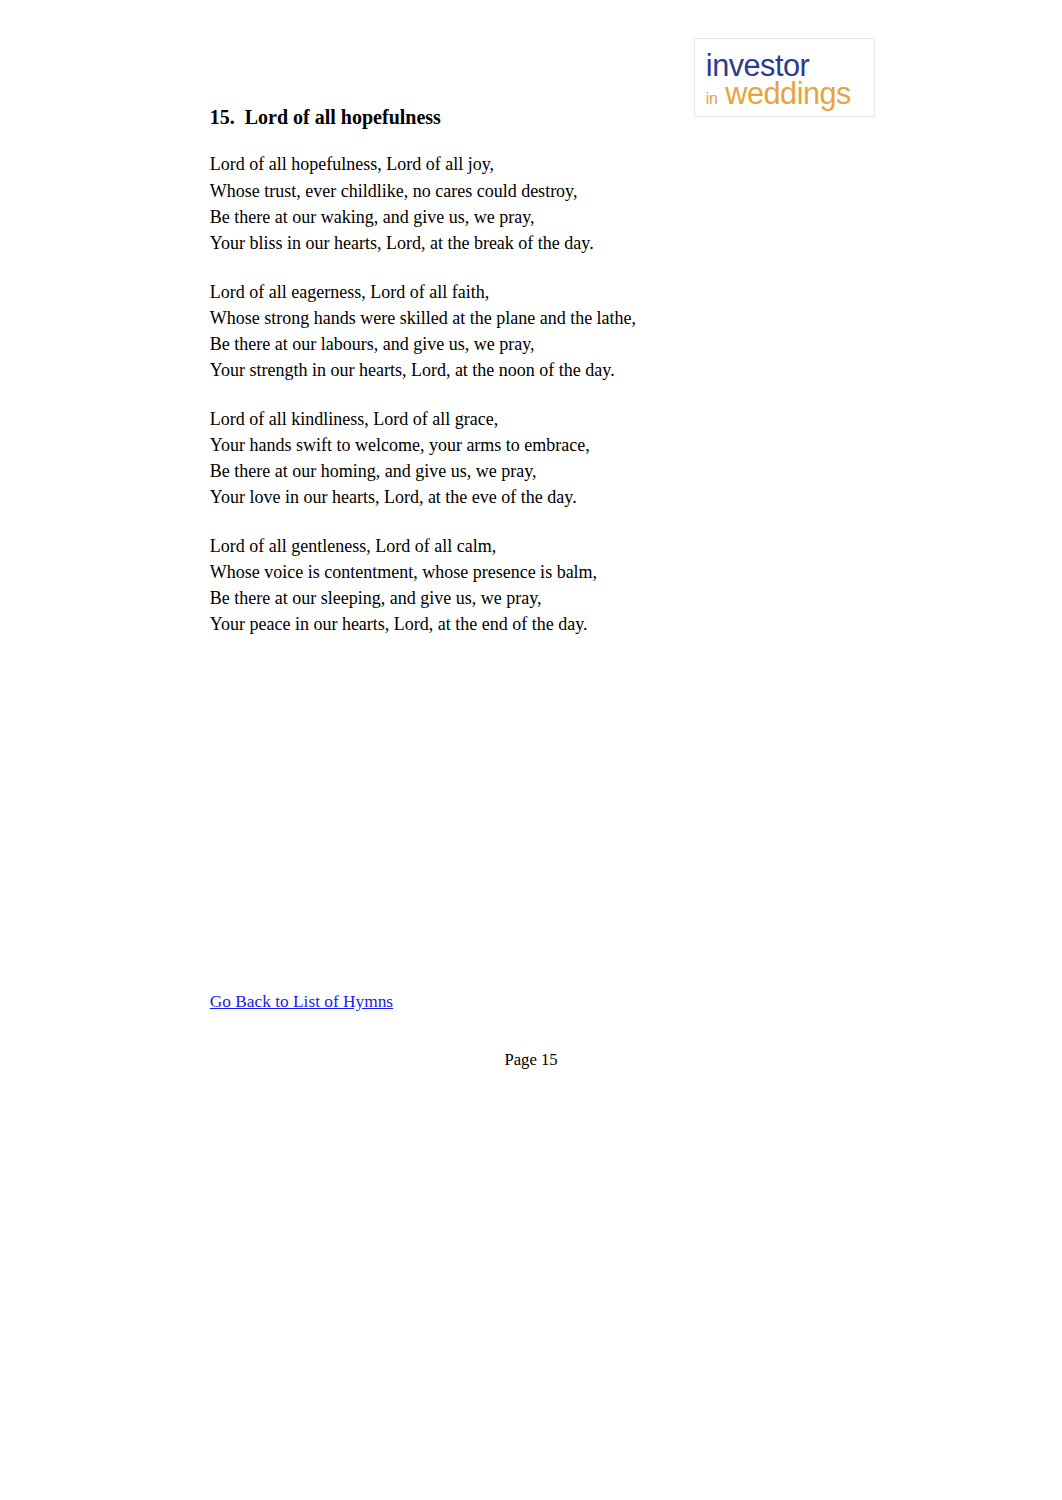investor
in weddings
15. Lord of all hopefulness
Lord of all hopefulness, Lord of all joy,
Whose trust, ever childlike, no cares could destroy,
Be there at our waking, and give us, we pray,
Your bliss in our hearts, Lord, at the break of the day.
Lord of all eagerness, Lord of all faith,
Whose strong hands were skilled at the plane and the lathe,
Be there at our labours, and give us, we pray,
Your strength in our hearts, Lord, at the noon of the day.
Lord of all kindliness, Lord of all grace,
Your hands swift to welcome, your arms to embrace,
Be there at our homing, and give us, we pray,
Your love in our hearts, Lord, at the eve of the day.
Lord of all gentleness, Lord of all calm,
Whose voice is contentment, whose presence is balm,
Be there at our sleeping, and give us, we pray,
Your peace in our hearts, Lord, at the end of the day.
Go Back to List of Hymns
Page 15